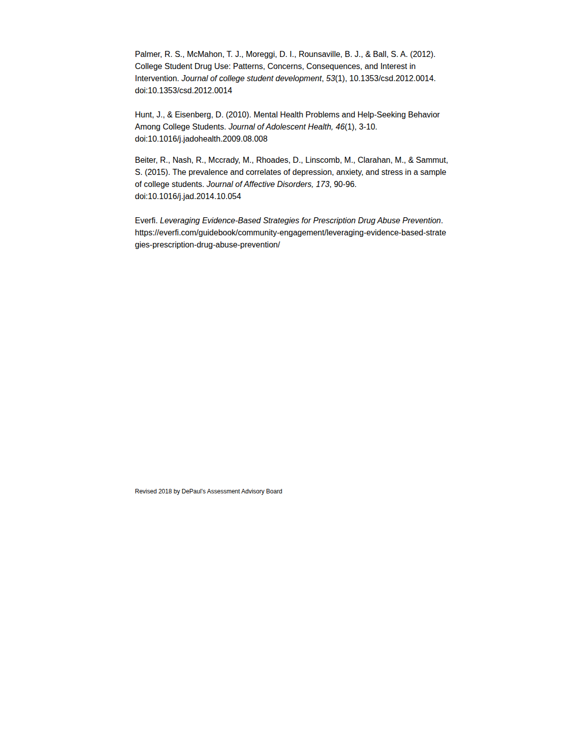Palmer, R. S., McMahon, T. J., Moreggi, D. I., Rounsaville, B. J., & Ball, S. A. (2012). College Student Drug Use: Patterns, Concerns, Consequences, and Interest in Intervention. Journal of college student development, 53(1), 10.1353/csd.2012.0014. doi:10.1353/csd.2012.0014
Hunt, J., & Eisenberg, D. (2010). Mental Health Problems and Help-Seeking Behavior Among College Students. Journal of Adolescent Health, 46(1), 3-10. doi:10.1016/j.jadohealth.2009.08.008
Beiter, R., Nash, R., Mccrady, M., Rhoades, D., Linscomb, M., Clarahan, M., & Sammut, S. (2015). The prevalence and correlates of depression, anxiety, and stress in a sample of college students. Journal of Affective Disorders, 173, 90-96. doi:10.1016/j.jad.2014.10.054
Everfi. Leveraging Evidence-Based Strategies for Prescription Drug Abuse Prevention. https://everfi.com/guidebook/community-engagement/leveraging-evidence-based-strategies-prescription-drug-abuse-prevention/
Revised 2018 by DePaul’s Assessment Advisory Board